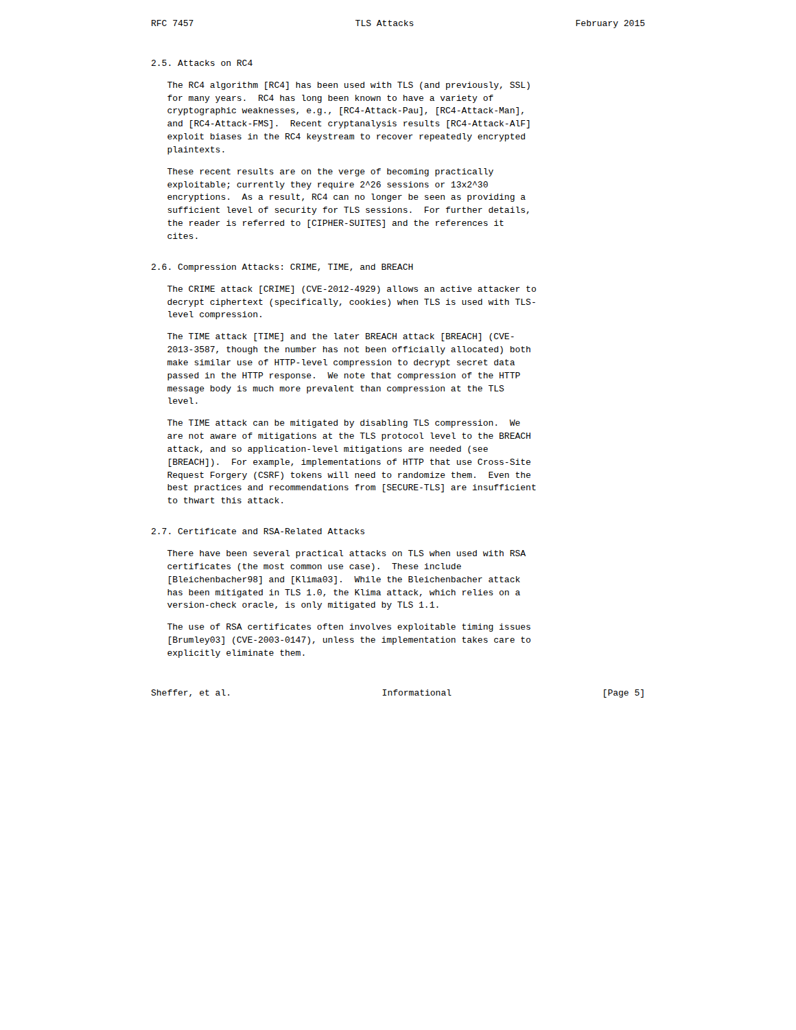RFC 7457 TLS Attacks February 2015
2.5. Attacks on RC4
The RC4 algorithm [RC4] has been used with TLS (and previously, SSL) for many years. RC4 has long been known to have a variety of cryptographic weaknesses, e.g., [RC4-Attack-Pau], [RC4-Attack-Man], and [RC4-Attack-FMS]. Recent cryptanalysis results [RC4-Attack-AlF] exploit biases in the RC4 keystream to recover repeatedly encrypted plaintexts.
These recent results are on the verge of becoming practically exploitable; currently they require 2^26 sessions or 13x2^30 encryptions. As a result, RC4 can no longer be seen as providing a sufficient level of security for TLS sessions. For further details, the reader is referred to [CIPHER-SUITES] and the references it cites.
2.6. Compression Attacks: CRIME, TIME, and BREACH
The CRIME attack [CRIME] (CVE-2012-4929) allows an active attacker to decrypt ciphertext (specifically, cookies) when TLS is used with TLS- level compression.
The TIME attack [TIME] and the later BREACH attack [BREACH] (CVE- 2013-3587, though the number has not been officially allocated) both make similar use of HTTP-level compression to decrypt secret data passed in the HTTP response. We note that compression of the HTTP message body is much more prevalent than compression at the TLS level.
The TIME attack can be mitigated by disabling TLS compression. We are not aware of mitigations at the TLS protocol level to the BREACH attack, and so application-level mitigations are needed (see [BREACH]). For example, implementations of HTTP that use Cross-Site Request Forgery (CSRF) tokens will need to randomize them. Even the best practices and recommendations from [SECURE-TLS] are insufficient to thwart this attack.
2.7. Certificate and RSA-Related Attacks
There have been several practical attacks on TLS when used with RSA certificates (the most common use case). These include [Bleichenbacher98] and [Klima03]. While the Bleichenbacher attack has been mitigated in TLS 1.0, the Klima attack, which relies on a version-check oracle, is only mitigated by TLS 1.1.
The use of RSA certificates often involves exploitable timing issues [Brumley03] (CVE-2003-0147), unless the implementation takes care to explicitly eliminate them.
Sheffer, et al. Informational [Page 5]